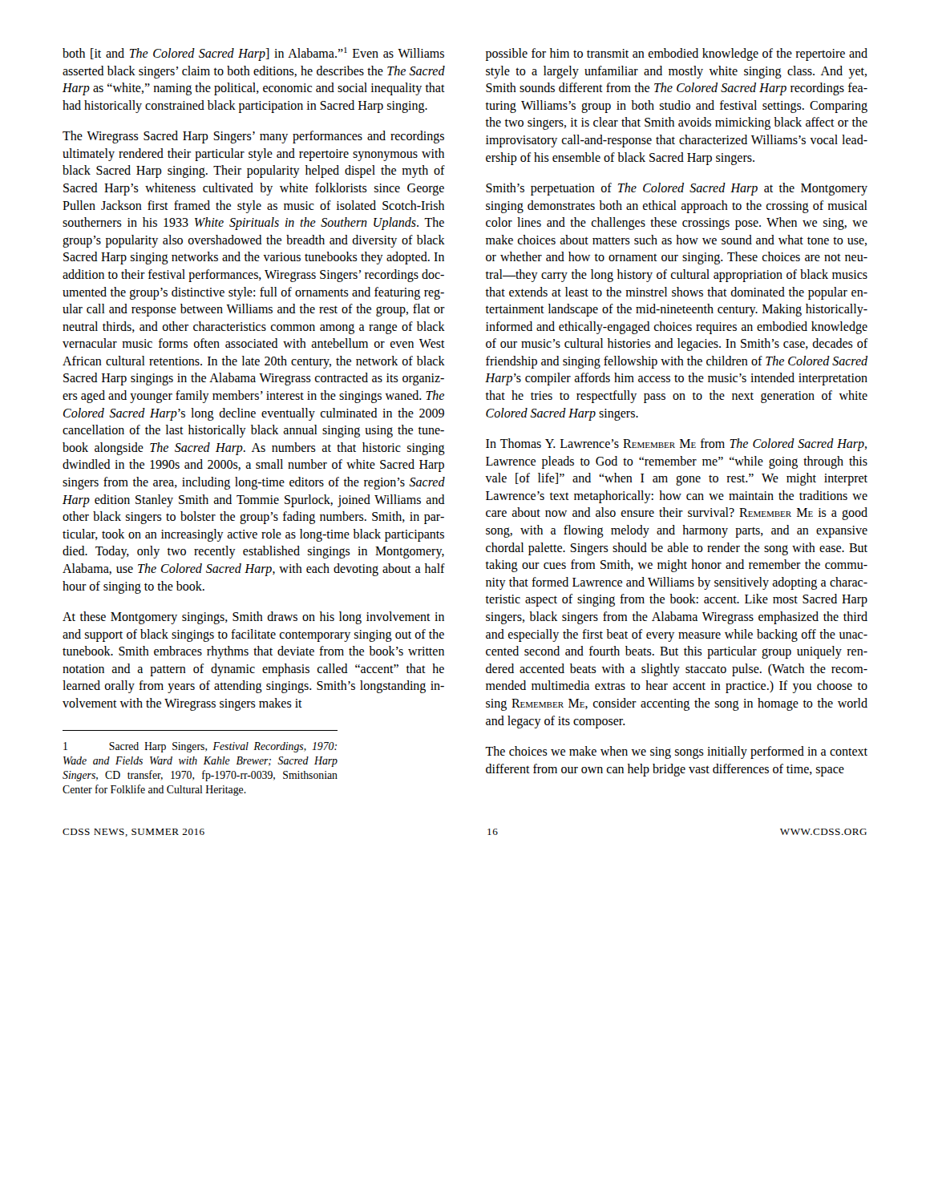both [it and The Colored Sacred Harp] in Alabama.”1 Even as Williams asserted black singers’ claim to both editions, he describes the The Sacred Harp as “white,” naming the political, economic and social inequality that had historically constrained black participation in Sacred Harp singing.
The Wiregrass Sacred Harp Singers’ many performances and recordings ultimately rendered their particular style and repertoire synonymous with black Sacred Harp singing. Their popularity helped dispel the myth of Sacred Harp’s whiteness cultivated by white folklorists since George Pullen Jackson first framed the style as music of isolated Scotch-Irish southerners in his 1933 White Spirituals in the Southern Uplands. The group’s popularity also overshadowed the breadth and diversity of black Sacred Harp singing networks and the various tunebooks they adopted. In addition to their festival performances, Wiregrass Singers’ recordings documented the group’s distinctive style: full of ornaments and featuring regular call and response between Williams and the rest of the group, flat or neutral thirds, and other characteristics common among a range of black vernacular music forms often associated with antebellum or even West African cultural retentions. In the late 20th century, the network of black Sacred Harp singings in the Alabama Wiregrass contracted as its organizers aged and younger family members’ interest in the singings waned. The Colored Sacred Harp’s long decline eventually culminated in the 2009 cancellation of the last historically black annual singing using the tunebook alongside The Sacred Harp. As numbers at that historic singing dwindled in the 1990s and 2000s, a small number of white Sacred Harp singers from the area, including long-time editors of the region’s Sacred Harp edition Stanley Smith and Tommie Spurlock, joined Williams and other black singers to bolster the group’s fading numbers. Smith, in particular, took on an increasingly active role as long-time black participants died. Today, only two recently established singings in Montgomery, Alabama, use The Colored Sacred Harp, with each devoting about a half hour of singing to the book.
At these Montgomery singings, Smith draws on his long involvement in and support of black singings to facilitate contemporary singing out of the tunebook. Smith embraces rhythms that deviate from the book’s written notation and a pattern of dynamic emphasis called “accent” that he learned orally from years of attending singings. Smith’s longstanding involvement with the Wiregrass singers makes it
1 Sacred Harp Singers, Festival Recordings, 1970: Wade and Fields Ward with Kahle Brewer; Sacred Harp Singers, CD transfer, 1970, fp-1970-rr-0039, Smithsonian Center for Folklife and Cultural Heritage.
possible for him to transmit an embodied knowledge of the repertoire and style to a largely unfamiliar and mostly white singing class. And yet, Smith sounds different from the The Colored Sacred Harp recordings featuring Williams’s group in both studio and festival settings. Comparing the two singers, it is clear that Smith avoids mimicking black affect or the improvisatory call-and-response that characterized Williams’s vocal leadership of his ensemble of black Sacred Harp singers.
Smith’s perpetuation of The Colored Sacred Harp at the Montgomery singing demonstrates both an ethical approach to the crossing of musical color lines and the challenges these crossings pose. When we sing, we make choices about matters such as how we sound and what tone to use, or whether and how to ornament our singing. These choices are not neutral—they carry the long history of cultural appropriation of black musics that extends at least to the minstrel shows that dominated the popular entertainment landscape of the mid-nineteenth century. Making historically-informed and ethically-engaged choices requires an embodied knowledge of our music’s cultural histories and legacies. In Smith’s case, decades of friendship and singing fellowship with the children of The Colored Sacred Harp’s compiler affords him access to the music’s intended interpretation that he tries to respectfully pass on to the next generation of white Colored Sacred Harp singers.
In Thomas Y. Lawrence’s Remember Me from The Colored Sacred Harp, Lawrence pleads to God to “remember me” “while going through this vale [of life]” and “when I am gone to rest.” We might interpret Lawrence’s text metaphorically: how can we maintain the traditions we care about now and also ensure their survival? Remember Me is a good song, with a flowing melody and harmony parts, and an expansive chordal palette. Singers should be able to render the song with ease. But taking our cues from Smith, we might honor and remember the community that formed Lawrence and Williams by sensitively adopting a characteristic aspect of singing from the book: accent. Like most Sacred Harp singers, black singers from the Alabama Wiregrass emphasized the third and especially the first beat of every measure while backing off the unaccented second and fourth beats. But this particular group uniquely rendered accented beats with a slightly staccato pulse. (Watch the recommended multimedia extras to hear accent in practice.) If you choose to sing Remember Me, consider accenting the song in homage to the world and legacy of its composer.
The choices we make when we sing songs initially performed in a context different from our own can help bridge vast differences of time, space
CDSS NEWS, SUMMER 2016
16
WWW.CDSS.ORG